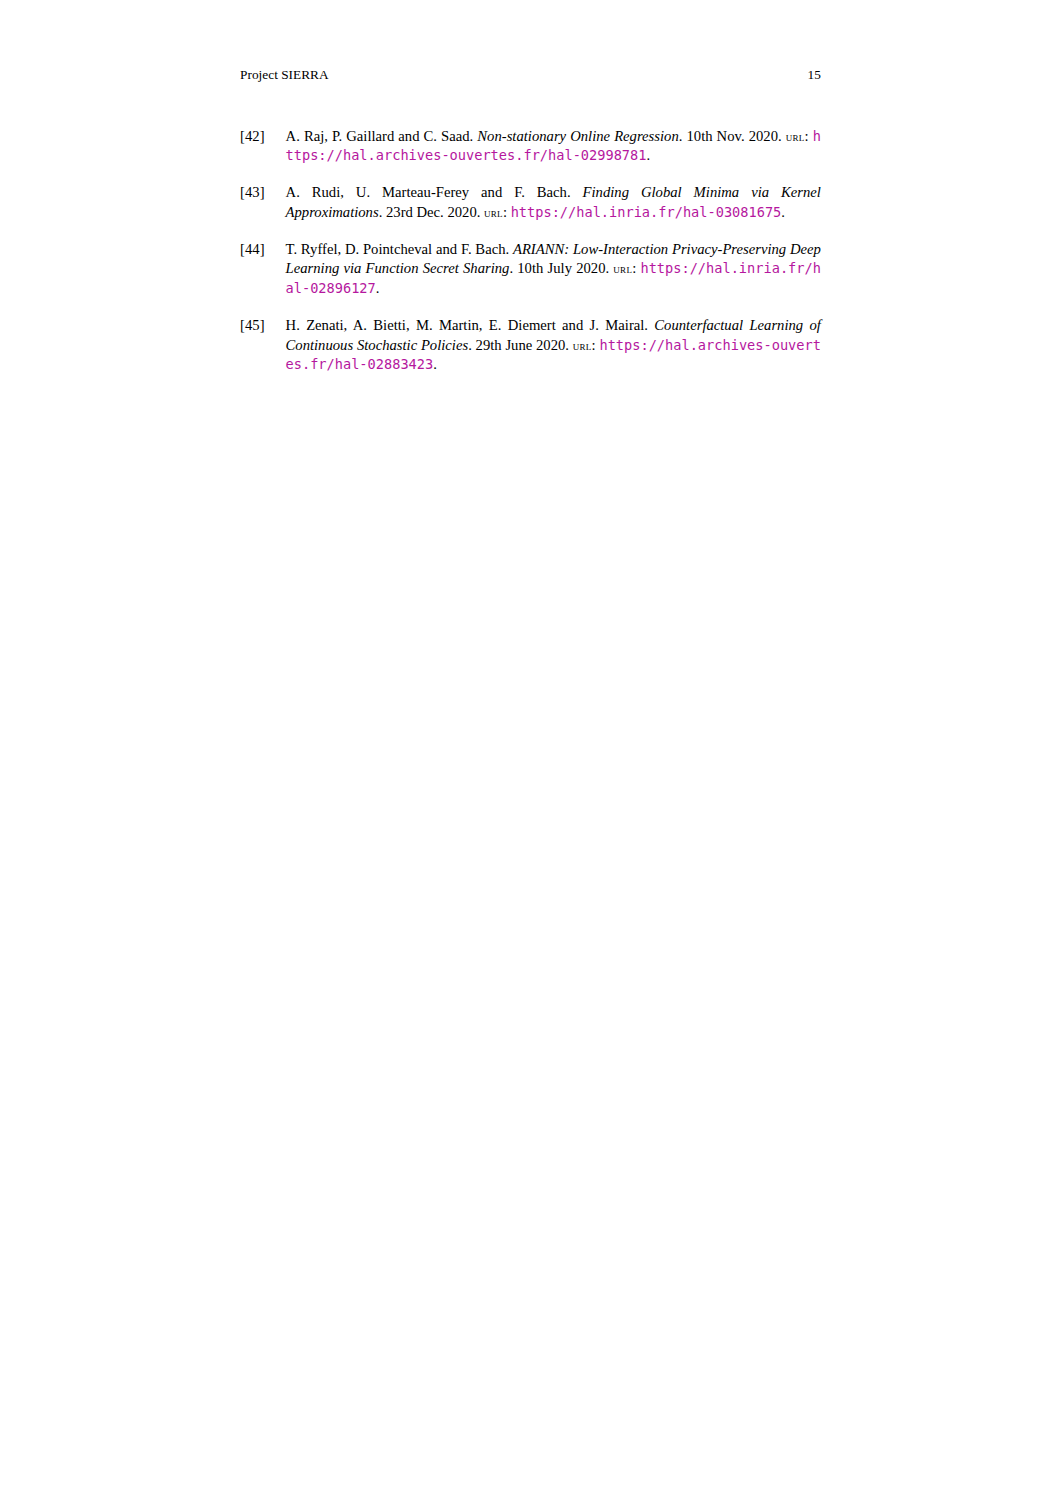Project SIERRA 15
[42] A. Raj, P. Gaillard and C. Saad. Non-stationary Online Regression. 10th Nov. 2020. url: https://hal.archives-ouvertes.fr/hal-02998781.
[43] A. Rudi, U. Marteau-Ferey and F. Bach. Finding Global Minima via Kernel Approximations. 23rd Dec. 2020. url: https://hal.inria.fr/hal-03081675.
[44] T. Ryffel, D. Pointcheval and F. Bach. ARIANN: Low-Interaction Privacy-Preserving Deep Learning via Function Secret Sharing. 10th July 2020. url: https://hal.inria.fr/hal-02896127.
[45] H. Zenati, A. Bietti, M. Martin, E. Diemert and J. Mairal. Counterfactual Learning of Continuous Stochastic Policies. 29th June 2020. url: https://hal.archives-ouvertes.fr/hal-02883423.